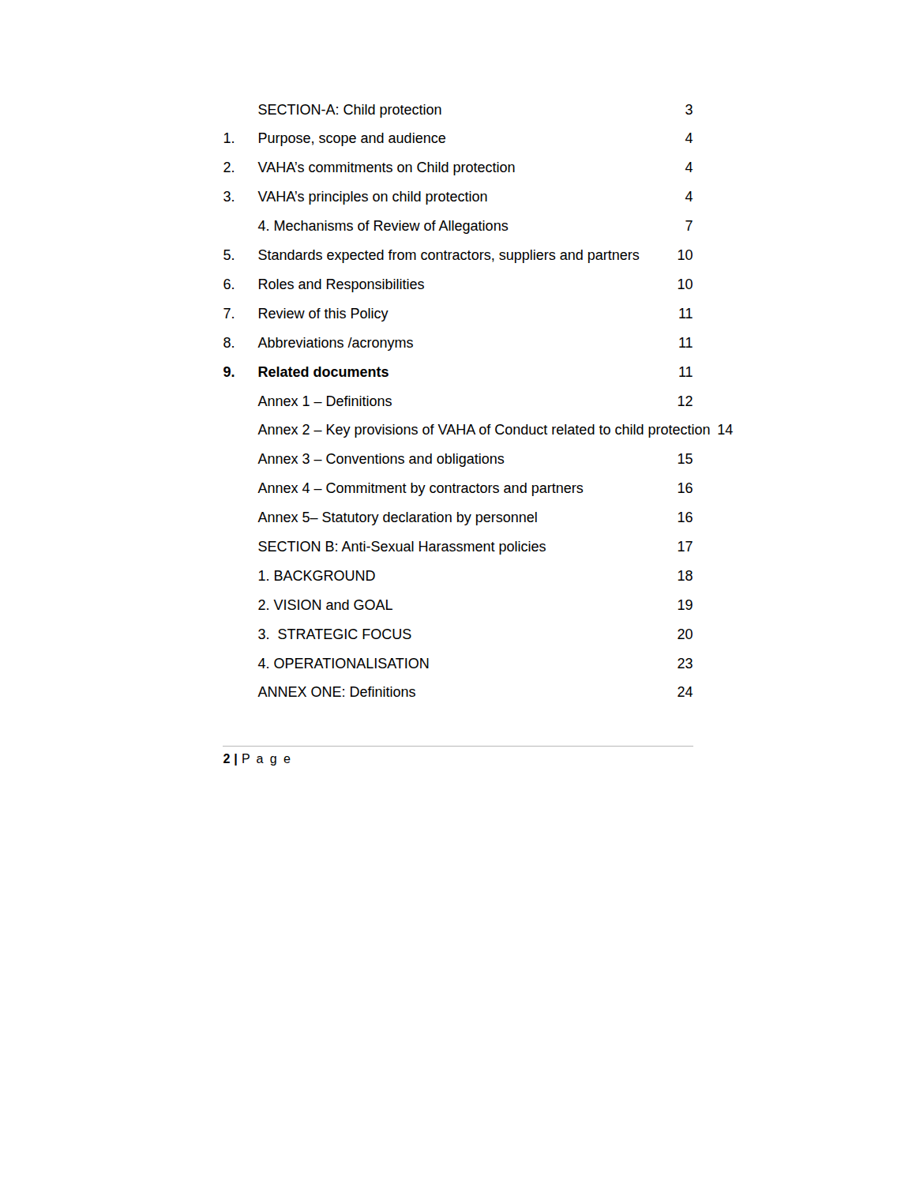SECTION-A: Child protection 3
1. Purpose, scope and audience 4
2. VAHA’s commitments on Child protection 4
3. VAHA’s principles on child protection 4
4. Mechanisms of Review of Allegations 7
5. Standards expected from contractors, suppliers and partners 10
6. Roles and Responsibilities 10
7. Review of this Policy 11
8. Abbreviations /acronyms 11
9. Related documents 11
Annex 1 – Definitions 12
Annex 2 – Key provisions of VAHA of Conduct related to child protection 14
Annex 3 – Conventions and obligations 15
Annex 4 – Commitment by contractors and partners 16
Annex 5– Statutory declaration by personnel 16
SECTION B: Anti-Sexual Harassment policies 17
1. BACKGROUND 18
2. VISION and GOAL 19
3. STRATEGIC FOCUS 20
4. OPERATIONALISATION 23
ANNEX ONE: Definitions 24
2 | P a g e